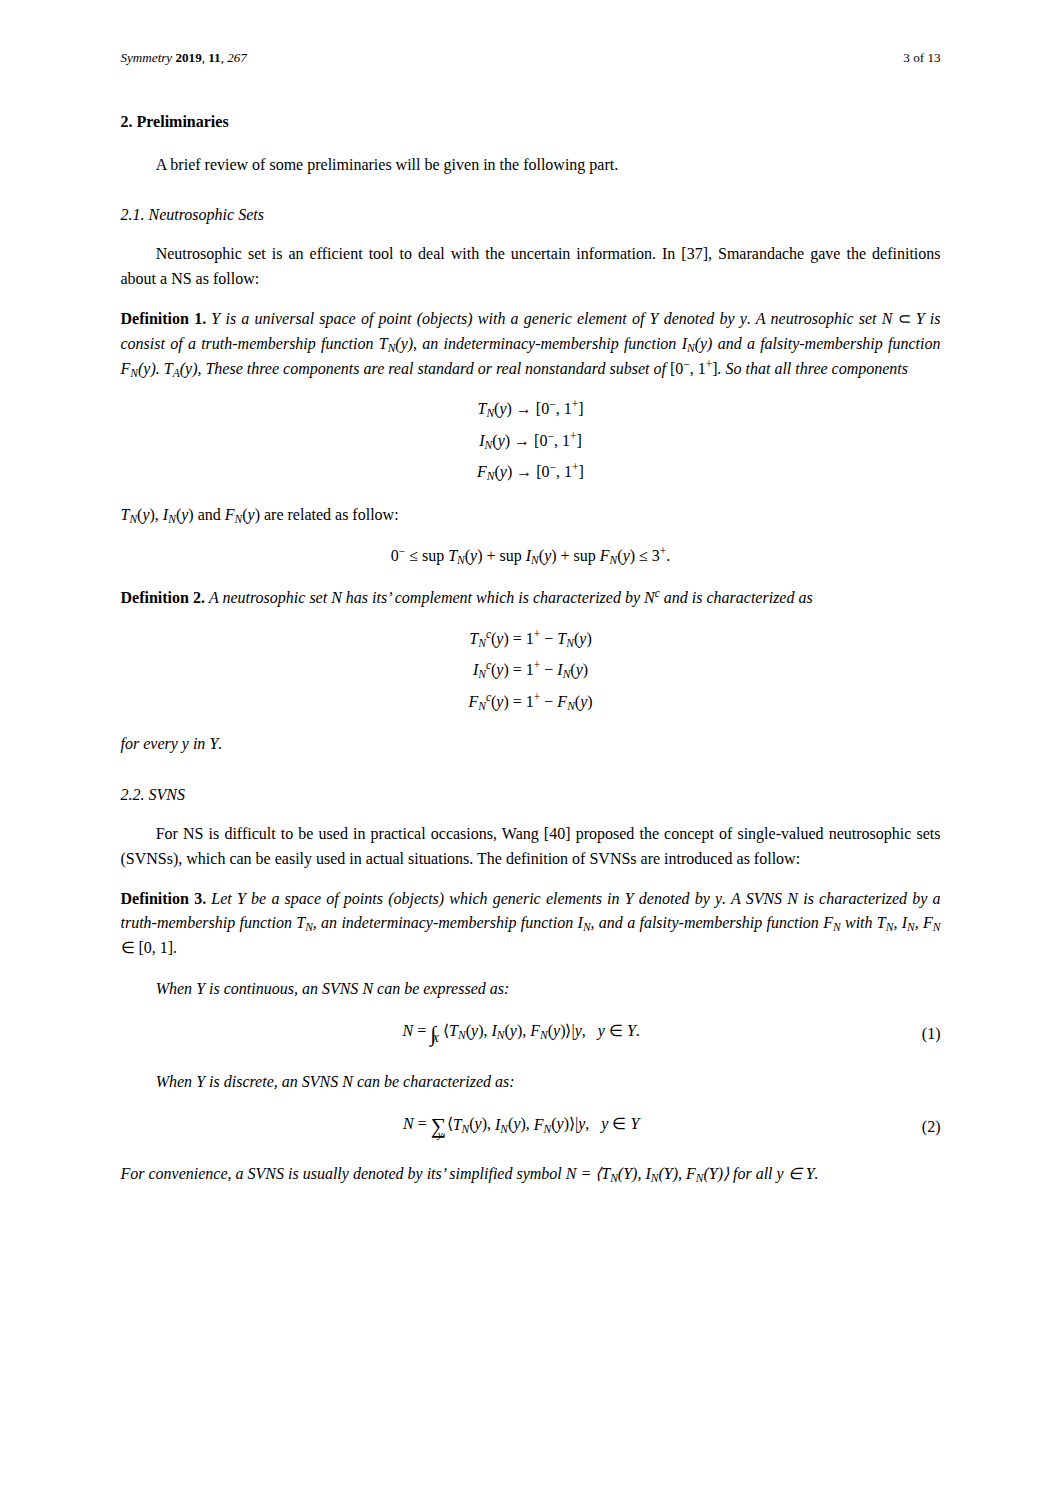Symmetry 2019, 11, 267
3 of 13
2. Preliminaries
A brief review of some preliminaries will be given in the following part.
2.1. Neutrosophic Sets
Neutrosophic set is an efficient tool to deal with the uncertain information. In [37], Smarandache gave the definitions about a NS as follow:
Definition 1. Y is a universal space of point (objects) with a generic element of Y denoted by y. A neutrosophic set N ⊂ Y is consist of a truth-membership function TN(y), an indeterminacy-membership function IN(y) and a falsity-membership function FN(y). TA(y), These three components are real standard or real nonstandard subset of [0−, 1+]. So that all three components
TN(y) → [0−, 1+]
IN(y) → [0−, 1+]
FN(y) → [0−, 1+]
TN(y), IN(y) and FN(y) are related as follow:
0− ≤ sup TN(y) + sup IN(y) + sup FN(y) ≤ 3+.
Definition 2. A neutrosophic set N has its’ complement which is characterized by Nc and is characterized as
TNc(y) = 1+ − TN(y)
INc(y) = 1+ − IN(y)
FNc(y) = 1+ − FN(y)
for every y in Y.
2.2. SVNS
For NS is difficult to be used in practical occasions, Wang [40] proposed the concept of single-valued neutrosophic sets (SVNSs), which can be easily used in actual situations. The definition of SVNSs are introduced as follow:
Definition 3. Let Y be a space of points (objects) which generic elements in Y denoted by y. A SVNS N is characterized by a truth-membership function TN, an indeterminacy-membership function IN, and a falsity-membership function FN with TN, IN, FN ∈ [0, 1].
When Y is continuous, an SVNS N can be expressed as:
N = ∫X ⟨TN(y), IN(y), FN(y)⟩|y, y ∈ Y.
(1)
When Y is discrete, an SVNS N can be characterized as:
N = ∑y ⟨TN(y), IN(y), FN(y)⟩|y, y ∈ Y
(2)
For convenience, a SVNS is usually denoted by its’ simplified symbol N = ⟨TN(Y), IN(Y), FN(Y)⟩ for all y ∈ Y.